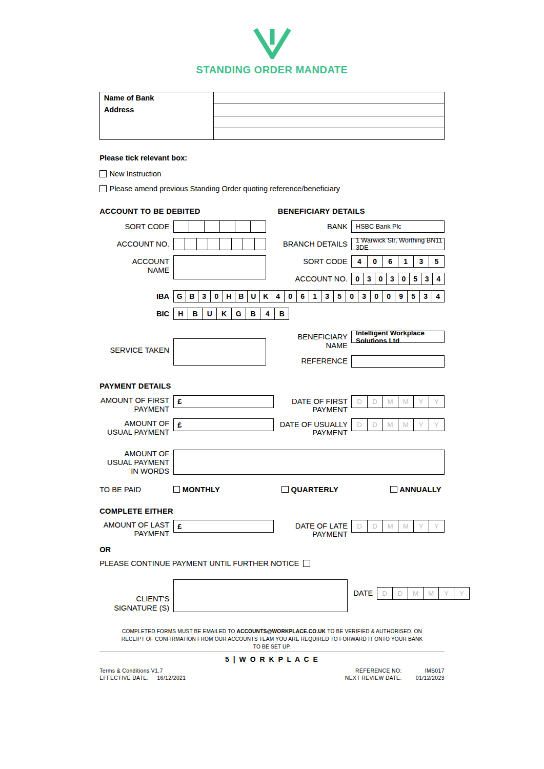STANDING ORDER MANDATE
| Name of Bank | |
| Address | |
Please tick relevant box:
New Instruction
Please amend previous Standing Order quoting reference/beneficiary
ACCOUNT TO BE DEBITED
SORT CODE
ACCOUNT NO.
ACCOUNT
NAME
BENEFICIARY DETAILS
BANK
HSBC Bank Plc
BRANCH DETAILS
1 Warwick Str, Worthing BN11 3DE
SORT CODE
406135
ACCOUNT NO.
03030534
IBA
GB 30 HBUK 40613503009534
BIC
HBUKGB 4 B
SERVICE TAKEN
BENEFICIARY
NAME
Intelligent Workplace Solutions Ltd
REFERENCE
PAYMENT DETAILS
AMOUNT OF FIRST
PAYMENT
£
DATE OF FIRST PAYMENT
DDMMYY
AMOUNT OF
USUAL PAYMENT
£
DATE OF USUALLY PAYMENT
DDMMYY
AMOUNT OF
USUAL PAYMENT
IN WORDS
TO BE PAID
MONTHLY
QUARTERLY
ANNUALLY
COMPLETE EITHER
AMOUNT OF LAST
PAYMENT
£
DATE OF LATE PAYMENT
DDMMYY
OR
PLEASE CONTINUE PAYMENT UNTIL FURTHER NOTICE
CLIENT'S
SIGNATURE (S)
DATE
DDMMYY
COMPLETED FORMS MUST BE EMAILED TO ACCOUNTS@WORKPLACE.CO.UK TO BE VERIFIED & AUTHORISED. ON RECEIPT OF CONFIRMATION FROM OUR ACCOUNTS TEAM YOU ARE REQUIRED TO FORWARD IT ONTO YOUR BANK TO BE SET UP.
5 | W O R K P L A C E
| Terms & Conditions V1.7 | REFERENCE NO: | IMS017 |
| EFFECTIVE DATE: 16/12/2021 | NEXT REVIEW DATE: | 01/12/2023 |